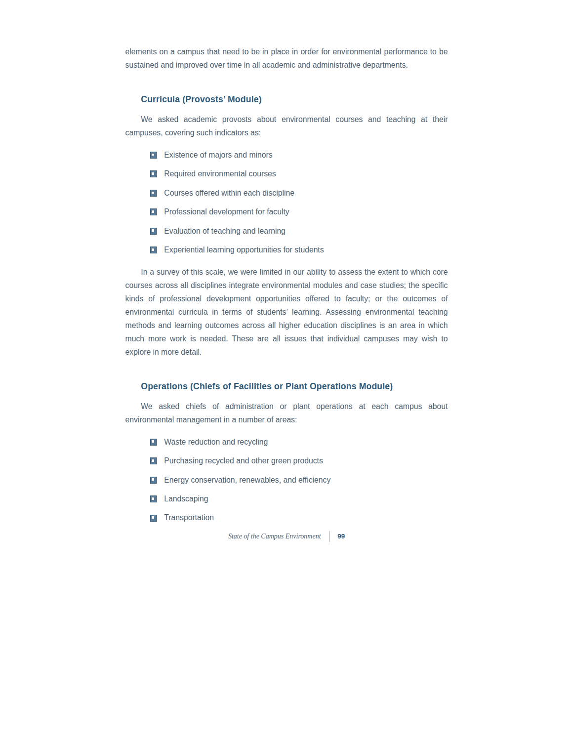elements on a campus that need to be in place in order for environmental performance to be sustained and improved over time in all academic and administrative departments.
Curricula (Provosts’ Module)
We asked academic provosts about environmental courses and teaching at their campuses, covering such indicators as:
Existence of majors and minors
Required environmental courses
Courses offered within each discipline
Professional development for faculty
Evaluation of teaching and learning
Experiential learning opportunities for students
In a survey of this scale, we were limited in our ability to assess the extent to which core courses across all disciplines integrate environmental modules and case studies; the specific kinds of professional development opportunities offered to faculty; or the outcomes of environmental curricula in terms of students’ learning. Assessing environmental teaching methods and learning outcomes across all higher education disciplines is an area in which much more work is needed. These are all issues that individual campuses may wish to explore in more detail.
Operations (Chiefs of Facilities or Plant Operations Module)
We asked chiefs of administration or plant operations at each campus about environmental management in a number of areas:
Waste reduction and recycling
Purchasing recycled and other green products
Energy conservation, renewables, and efficiency
Landscaping
Transportation
State of the Campus Environment 99